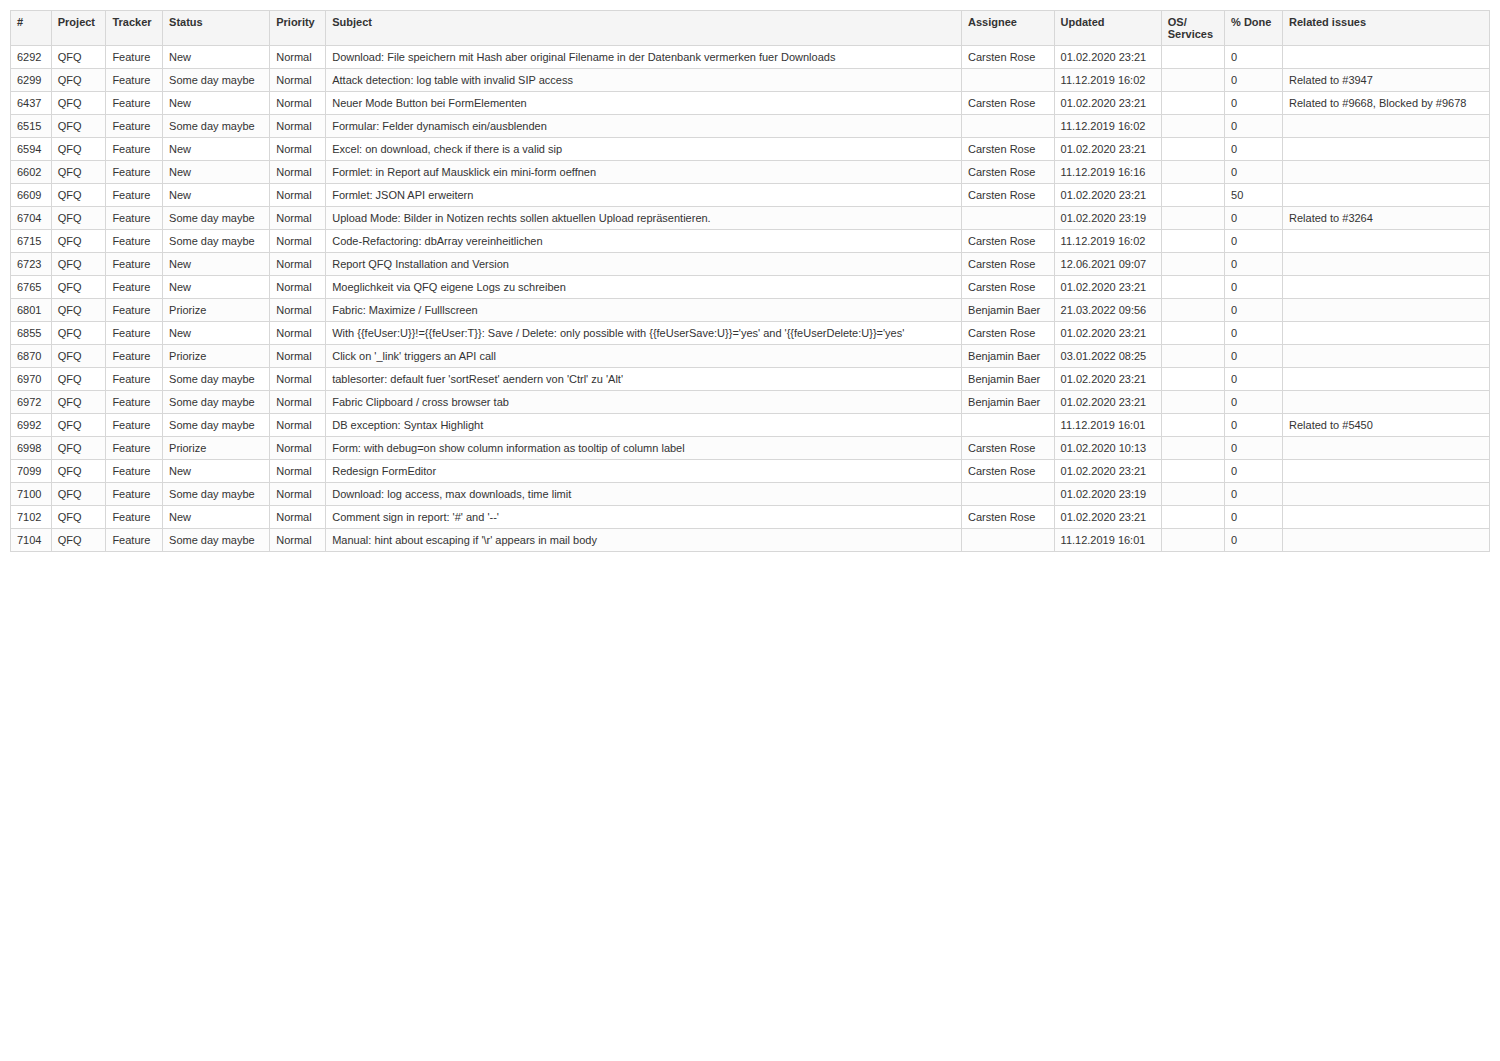| # | Project | Tracker | Status | Priority | Subject | Assignee | Updated | OS/ Services | % Done | Related issues |
| --- | --- | --- | --- | --- | --- | --- | --- | --- | --- | --- |
| 6292 | QFQ | Feature | New | Normal | Download: File speichern mit Hash aber original Filename in der Datenbank vermerken fuer Downloads | Carsten Rose | 01.02.2020 23:21 | | 0 | |
| 6299 | QFQ | Feature | Some day maybe | Normal | Attack detection: log table with invalid SIP access | | 11.12.2019 16:02 | | 0 | Related to #3947 |
| 6437 | QFQ | Feature | New | Normal | Neuer Mode Button bei FormElementen | Carsten Rose | 01.02.2020 23:21 | | 0 | Related to #9668, Blocked by #9678 |
| 6515 | QFQ | Feature | Some day maybe | Normal | Formular: Felder dynamisch ein/ausblenden | | 11.12.2019 16:02 | | 0 | |
| 6594 | QFQ | Feature | New | Normal | Excel: on download, check if there is a valid sip | Carsten Rose | 01.02.2020 23:21 | | 0 | |
| 6602 | QFQ | Feature | New | Normal | Formlet: in Report auf Mausklick ein mini-form oeffnen | Carsten Rose | 11.12.2019 16:16 | | 0 | |
| 6609 | QFQ | Feature | New | Normal | Formlet: JSON API erweitern | Carsten Rose | 01.02.2020 23:21 | | 50 | |
| 6704 | QFQ | Feature | Some day maybe | Normal | Upload Mode: Bilder in Notizen rechts sollen aktuellen Upload repräsentieren. | | 01.02.2020 23:19 | | 0 | Related to #3264 |
| 6715 | QFQ | Feature | Some day maybe | Normal | Code-Refactoring: dbArray vereinheitlichen | Carsten Rose | 11.12.2019 16:02 | | 0 | |
| 6723 | QFQ | Feature | New | Normal | Report QFQ Installation and Version | Carsten Rose | 12.06.2021 09:07 | | 0 | |
| 6765 | QFQ | Feature | New | Normal | Moeglichkeit via QFQ eigene Logs zu schreiben | Carsten Rose | 01.02.2020 23:21 | | 0 | |
| 6801 | QFQ | Feature | Priorize | Normal | Fabric: Maximize / Fulllscreen | Benjamin Baer | 21.03.2022 09:56 | | 0 | |
| 6855 | QFQ | Feature | New | Normal | With {{feUser:U}}!={{feUser:T}}: Save / Delete: only possible with {{feUserSave:U}}='yes' and '{{feUserDelete:U}}='yes' | Carsten Rose | 01.02.2020 23:21 | | 0 | |
| 6870 | QFQ | Feature | Priorize | Normal | Click on '_link' triggers an API call | Benjamin Baer | 03.01.2022 08:25 | | 0 | |
| 6970 | QFQ | Feature | Some day maybe | Normal | tablesorter: default fuer 'sortReset' aendern von 'Ctrl' zu 'Alt' | Benjamin Baer | 01.02.2020 23:21 | | 0 | |
| 6972 | QFQ | Feature | Some day maybe | Normal | Fabric Clipboard / cross browser tab | Benjamin Baer | 01.02.2020 23:21 | | 0 | |
| 6992 | QFQ | Feature | Some day maybe | Normal | DB exception: Syntax Highlight | | 11.12.2019 16:01 | | 0 | Related to #5450 |
| 6998 | QFQ | Feature | Priorize | Normal | Form: with debug=on show column information as tooltip of column label | Carsten Rose | 01.02.2020 10:13 | | 0 | |
| 7099 | QFQ | Feature | New | Normal | Redesign FormEditor | Carsten Rose | 01.02.2020 23:21 | | 0 | |
| 7100 | QFQ | Feature | Some day maybe | Normal | Download: log access, max downloads, time limit | | 01.02.2020 23:19 | | 0 | |
| 7102 | QFQ | Feature | New | Normal | Comment sign in report: '#' and '--' | Carsten Rose | 01.02.2020 23:21 | | 0 | |
| 7104 | QFQ | Feature | Some day maybe | Normal | Manual: hint about escaping if '\r' appears in mail body | | 11.12.2019 16:01 | | 0 | |